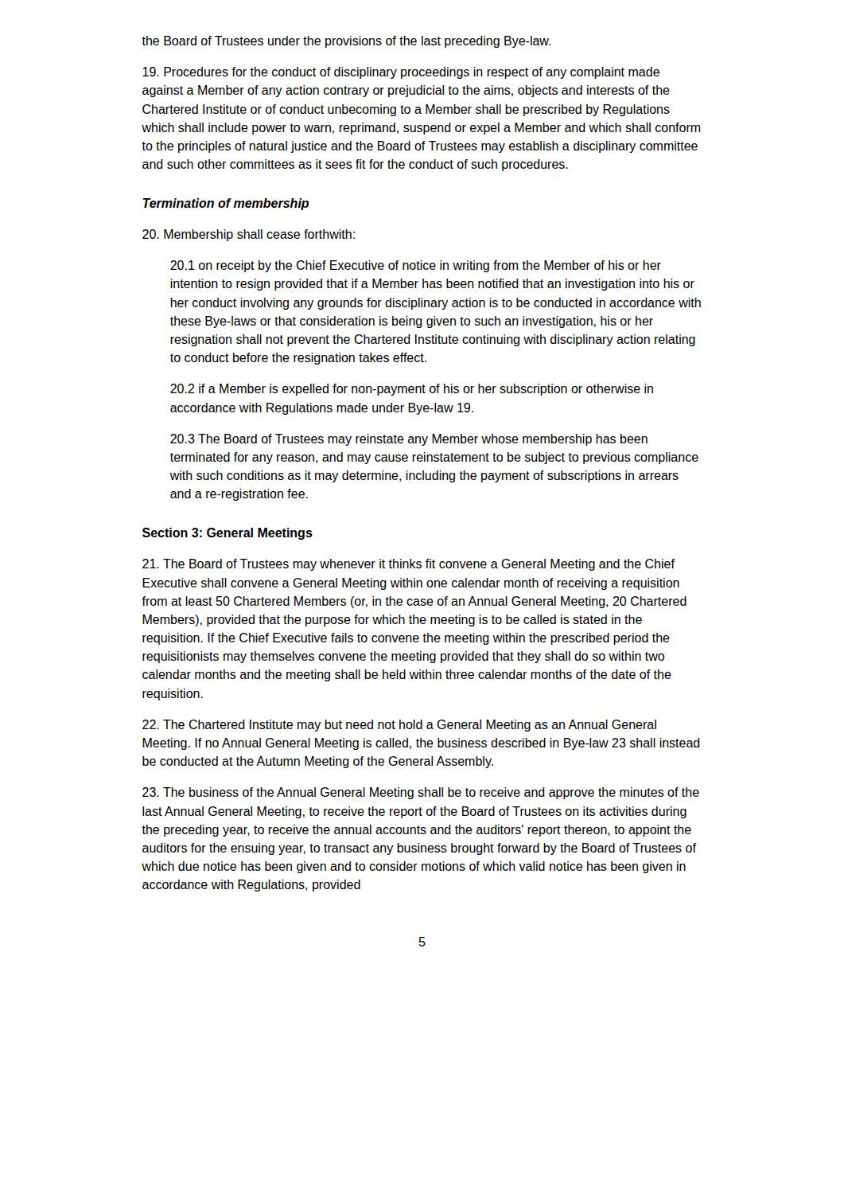the Board of Trustees under the provisions of the last preceding Bye-law.
19. Procedures for the conduct of disciplinary proceedings in respect of any complaint made against a Member of any action contrary or prejudicial to the aims, objects and interests of the Chartered Institute or of conduct unbecoming to a Member shall be prescribed by Regulations which shall include power to warn, reprimand, suspend or expel a Member and which shall conform to the principles of natural justice and the Board of Trustees may establish a disciplinary committee and such other committees as it sees fit for the conduct of such procedures.
Termination of membership
20. Membership shall cease forthwith:
20.1 on receipt by the Chief Executive of notice in writing from the Member of his or her intention to resign provided that if a Member has been notified that an investigation into his or her conduct involving any grounds for disciplinary action is to be conducted in accordance with these Bye-laws or that consideration is being given to such an investigation, his or her resignation shall not prevent the Chartered Institute continuing with disciplinary action relating to conduct before the resignation takes effect.
20.2 if a Member is expelled for non-payment of his or her subscription or otherwise in accordance with Regulations made under Bye-law 19.
20.3 The Board of Trustees may reinstate any Member whose membership has been terminated for any reason, and may cause reinstatement to be subject to previous compliance with such conditions as it may determine, including the payment of subscriptions in arrears and a re-registration fee.
Section 3: General Meetings
21. The Board of Trustees may whenever it thinks fit convene a General Meeting and the Chief Executive shall convene a General Meeting within one calendar month of receiving a requisition from at least 50 Chartered Members (or, in the case of an Annual General Meeting, 20 Chartered Members), provided that the purpose for which the meeting is to be called is stated in the requisition. If the Chief Executive fails to convene the meeting within the prescribed period the requisitionists may themselves convene the meeting provided that they shall do so within two calendar months and the meeting shall be held within three calendar months of the date of the requisition.
22. The Chartered Institute may but need not hold a General Meeting as an Annual General Meeting. If no Annual General Meeting is called, the business described in Bye-law 23 shall instead be conducted at the Autumn Meeting of the General Assembly.
23. The business of the Annual General Meeting shall be to receive and approve the minutes of the last Annual General Meeting, to receive the report of the Board of Trustees on its activities during the preceding year, to receive the annual accounts and the auditors' report thereon, to appoint the auditors for the ensuing year, to transact any business brought forward by the Board of Trustees of which due notice has been given and to consider motions of which valid notice has been given in accordance with Regulations, provided
5